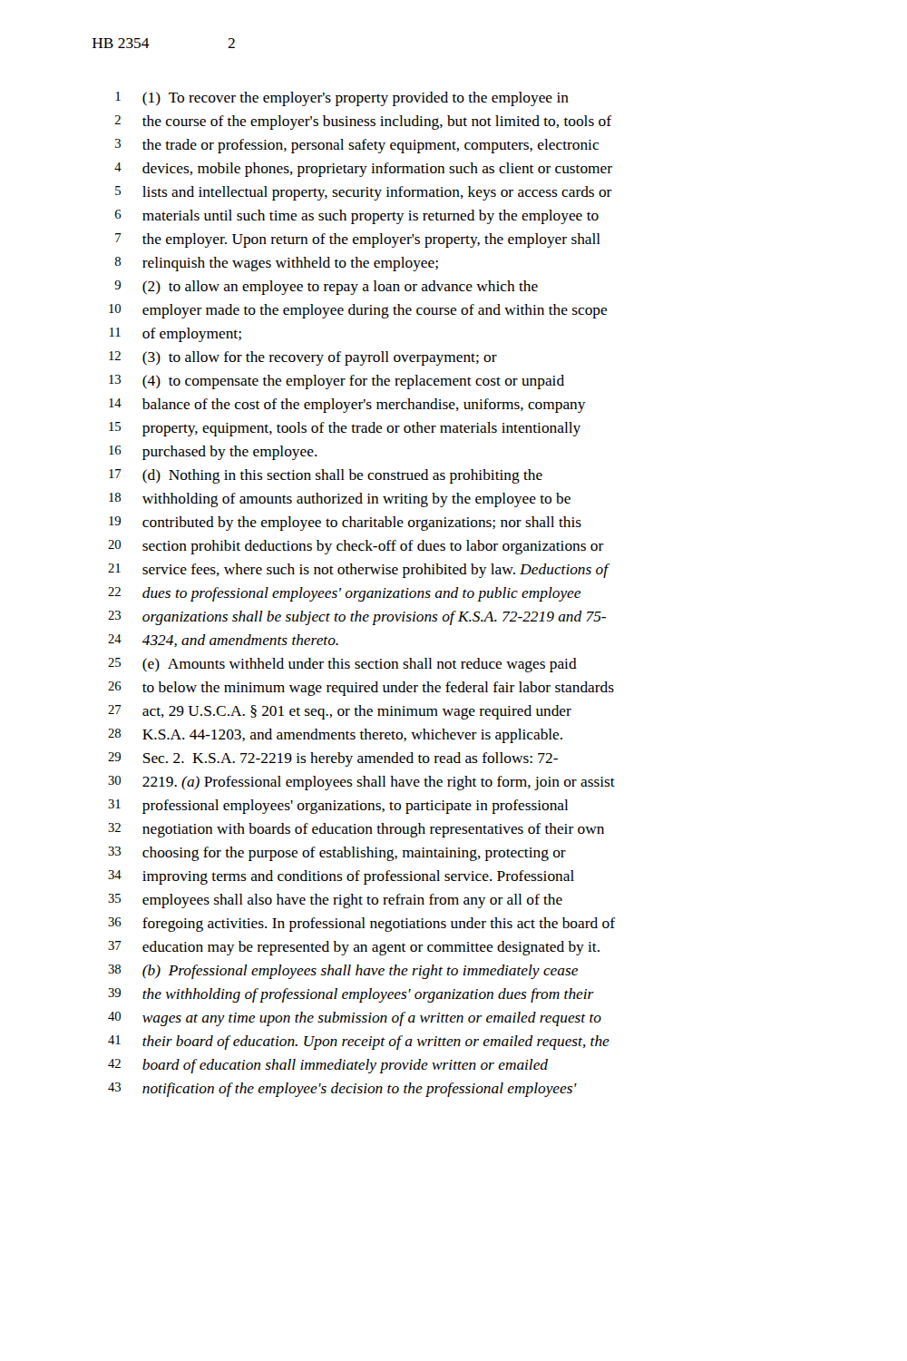HB 2354 2
HB 2354, page 2 — text of bill
(1) To recover the employer's property provided to the employee in
the course of the employer's business including, but not limited to, tools of
the trade or profession, personal safety equipment, computers, electronic
devices, mobile phones, proprietary information such as client or customer
lists and intellectual property, security information, keys or access cards or
materials until such time as such property is returned by the employee to
the employer. Upon return of the employer's property, the employer shall
relinquish the wages withheld to the employee;
(2) to allow an employee to repay a loan or advance which the
employer made to the employee during the course of and within the scope
of employment;
(3) to allow for the recovery of payroll overpayment; or
(4) to compensate the employer for the replacement cost or unpaid
balance of the cost of the employer's merchandise, uniforms, company
property, equipment, tools of the trade or other materials intentionally
purchased by the employee.
(d) Nothing in this section shall be construed as prohibiting the
withholding of amounts authorized in writing by the employee to be
contributed by the employee to charitable organizations; nor shall this
section prohibit deductions by check-off of dues to labor organizations or
service fees, where such is not otherwise prohibited by law. Deductions of
dues to professional employees' organizations and to public employee
organizations shall be subject to the provisions of K.S.A. 72-2219 and 75-
4324, and amendments thereto.
(e) Amounts withheld under this section shall not reduce wages paid
to below the minimum wage required under the federal fair labor standards
act, 29 U.S.C.A. § 201 et seq., or the minimum wage required under
K.S.A. 44-1203, and amendments thereto, whichever is applicable.
Sec. 2. K.S.A. 72-2219 is hereby amended to read as follows: 72-
2219. (a) Professional employees shall have the right to form, join or assist
professional employees' organizations, to participate in professional
negotiation with boards of education through representatives of their own
choosing for the purpose of establishing, maintaining, protecting or
improving terms and conditions of professional service. Professional
employees shall also have the right to refrain from any or all of the
foregoing activities. In professional negotiations under this act the board of
education may be represented by an agent or committee designated by it.
(b) Professional employees shall have the right to immediately cease
the withholding of professional employees' organization dues from their
wages at any time upon the submission of a written or emailed request to
their board of education. Upon receipt of a written or emailed request, the
board of education shall immediately provide written or emailed
notification of the employee's decision to the professional employees'